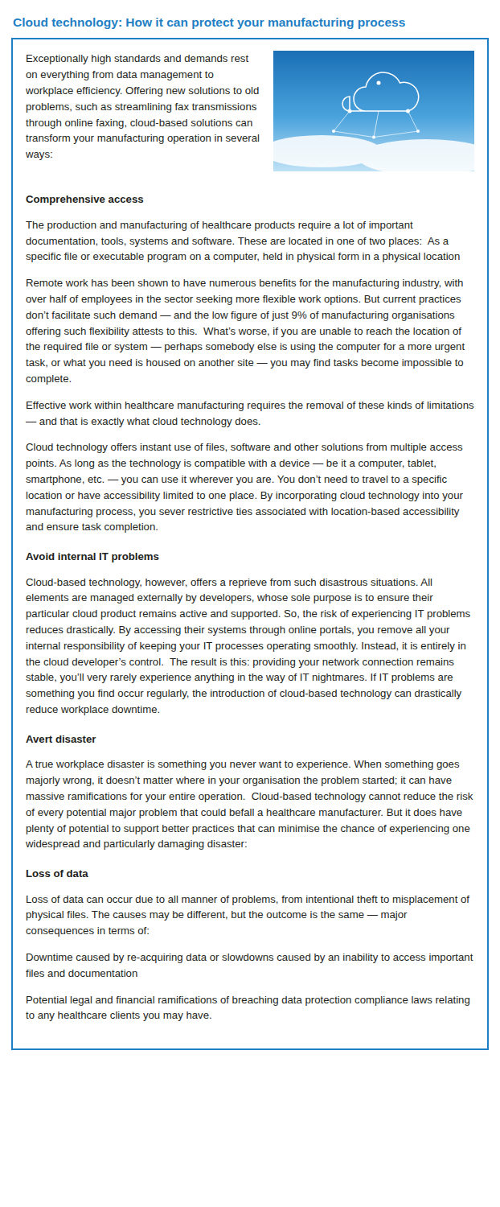Cloud technology: How it can protect your manufacturing process
Exceptionally high standards and demands rest on everything from data management to workplace efficiency. Offering new solutions to old problems, such as streamlining fax transmissions through online faxing, cloud-based solutions can transform your manufacturing operation in several ways:
Comprehensive access
The production and manufacturing of healthcare products require a lot of important documentation, tools, systems and software. These are located in one of two places: As a specific file or executable program on a computer, held in physical form in a physical location
Remote work has been shown to have numerous benefits for the manufacturing industry, with over half of employees in the sector seeking more flexible work options. But current practices don’t facilitate such demand — and the low figure of just 9% of manufacturing organisations offering such flexibility attests to this. What’s worse, if you are unable to reach the location of the required file or system — perhaps somebody else is using the computer for a more urgent task, or what you need is housed on another site — you may find tasks become impossible to complete.
Effective work within healthcare manufacturing requires the removal of these kinds of limitations — and that is exactly what cloud technology does.
Cloud technology offers instant use of files, software and other solutions from multiple access points. As long as the technology is compatible with a device — be it a computer, tablet, smartphone, etc. — you can use it wherever you are. You don’t need to travel to a specific location or have accessibility limited to one place. By incorporating cloud technology into your manufacturing process, you sever restrictive ties associated with location-based accessibility and ensure task completion.
Avoid internal IT problems
Cloud-based technology, however, offers a reprieve from such disastrous situations. All elements are managed externally by developers, whose sole purpose is to ensure their particular cloud product remains active and supported. So, the risk of experiencing IT problems reduces drastically. By accessing their systems through online portals, you remove all your internal responsibility of keeping your IT processes operating smoothly. Instead, it is entirely in the cloud developer’s control. The result is this: providing your network connection remains stable, you’ll very rarely experience anything in the way of IT nightmares. If IT problems are something you find occur regularly, the introduction of cloud-based technology can drastically reduce workplace downtime.
Avert disaster
A true workplace disaster is something you never want to experience. When something goes majorly wrong, it doesn’t matter where in your organisation the problem started; it can have massive ramifications for your entire operation. Cloud-based technology cannot reduce the risk of every potential major problem that could befall a healthcare manufacturer. But it does have plenty of potential to support better practices that can minimise the chance of experiencing one widespread and particularly damaging disaster:
Loss of data
Loss of data can occur due to all manner of problems, from intentional theft to misplacement of physical files. The causes may be different, but the outcome is the same — major consequences in terms of:
Downtime caused by re-acquiring data or slowdowns caused by an inability to access important files and documentation
Potential legal and financial ramifications of breaching data protection compliance laws relating to any healthcare clients you may have.